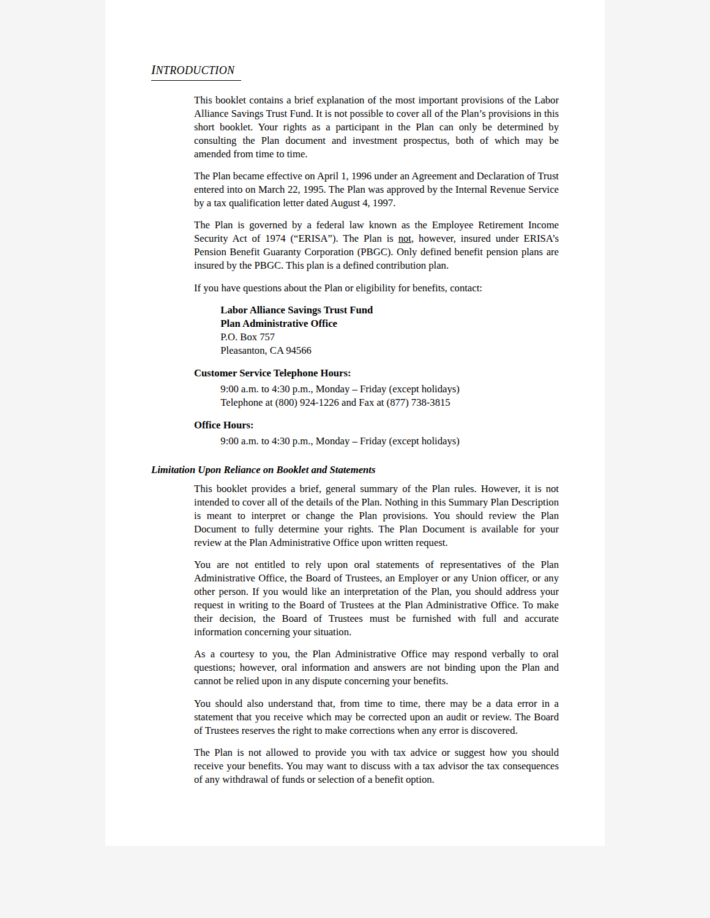INTRODUCTION
This booklet contains a brief explanation of the most important provisions of the Labor Alliance Savings Trust Fund. It is not possible to cover all of the Plan’s provisions in this short booklet. Your rights as a participant in the Plan can only be determined by consulting the Plan document and investment prospectus, both of which may be amended from time to time.
The Plan became effective on April 1, 1996 under an Agreement and Declaration of Trust entered into on March 22, 1995. The Plan was approved by the Internal Revenue Service by a tax qualification letter dated August 4, 1997.
The Plan is governed by a federal law known as the Employee Retirement Income Security Act of 1974 (“ERISA”). The Plan is not, however, insured under ERISA’s Pension Benefit Guaranty Corporation (PBGC). Only defined benefit pension plans are insured by the PBGC. This plan is a defined contribution plan.
If you have questions about the Plan or eligibility for benefits, contact:
Labor Alliance Savings Trust Fund
Plan Administrative Office
P.O. Box 757
Pleasanton, CA 94566
Customer Service Telephone Hours:
9:00 a.m. to 4:30 p.m., Monday – Friday (except holidays)
Telephone at (800) 924-1226 and Fax at (877) 738-3815
Office Hours:
9:00 a.m. to 4:30 p.m., Monday – Friday (except holidays)
Limitation Upon Reliance on Booklet and Statements
This booklet provides a brief, general summary of the Plan rules. However, it is not intended to cover all of the details of the Plan. Nothing in this Summary Plan Description is meant to interpret or change the Plan provisions. You should review the Plan Document to fully determine your rights. The Plan Document is available for your review at the Plan Administrative Office upon written request.
You are not entitled to rely upon oral statements of representatives of the Plan Administrative Office, the Board of Trustees, an Employer or any Union officer, or any other person. If you would like an interpretation of the Plan, you should address your request in writing to the Board of Trustees at the Plan Administrative Office. To make their decision, the Board of Trustees must be furnished with full and accurate information concerning your situation.
As a courtesy to you, the Plan Administrative Office may respond verbally to oral questions; however, oral information and answers are not binding upon the Plan and cannot be relied upon in any dispute concerning your benefits.
You should also understand that, from time to time, there may be a data error in a statement that you receive which may be corrected upon an audit or review. The Board of Trustees reserves the right to make corrections when any error is discovered.
The Plan is not allowed to provide you with tax advice or suggest how you should receive your benefits. You may want to discuss with a tax advisor the tax consequences of any withdrawal of funds or selection of a benefit option.